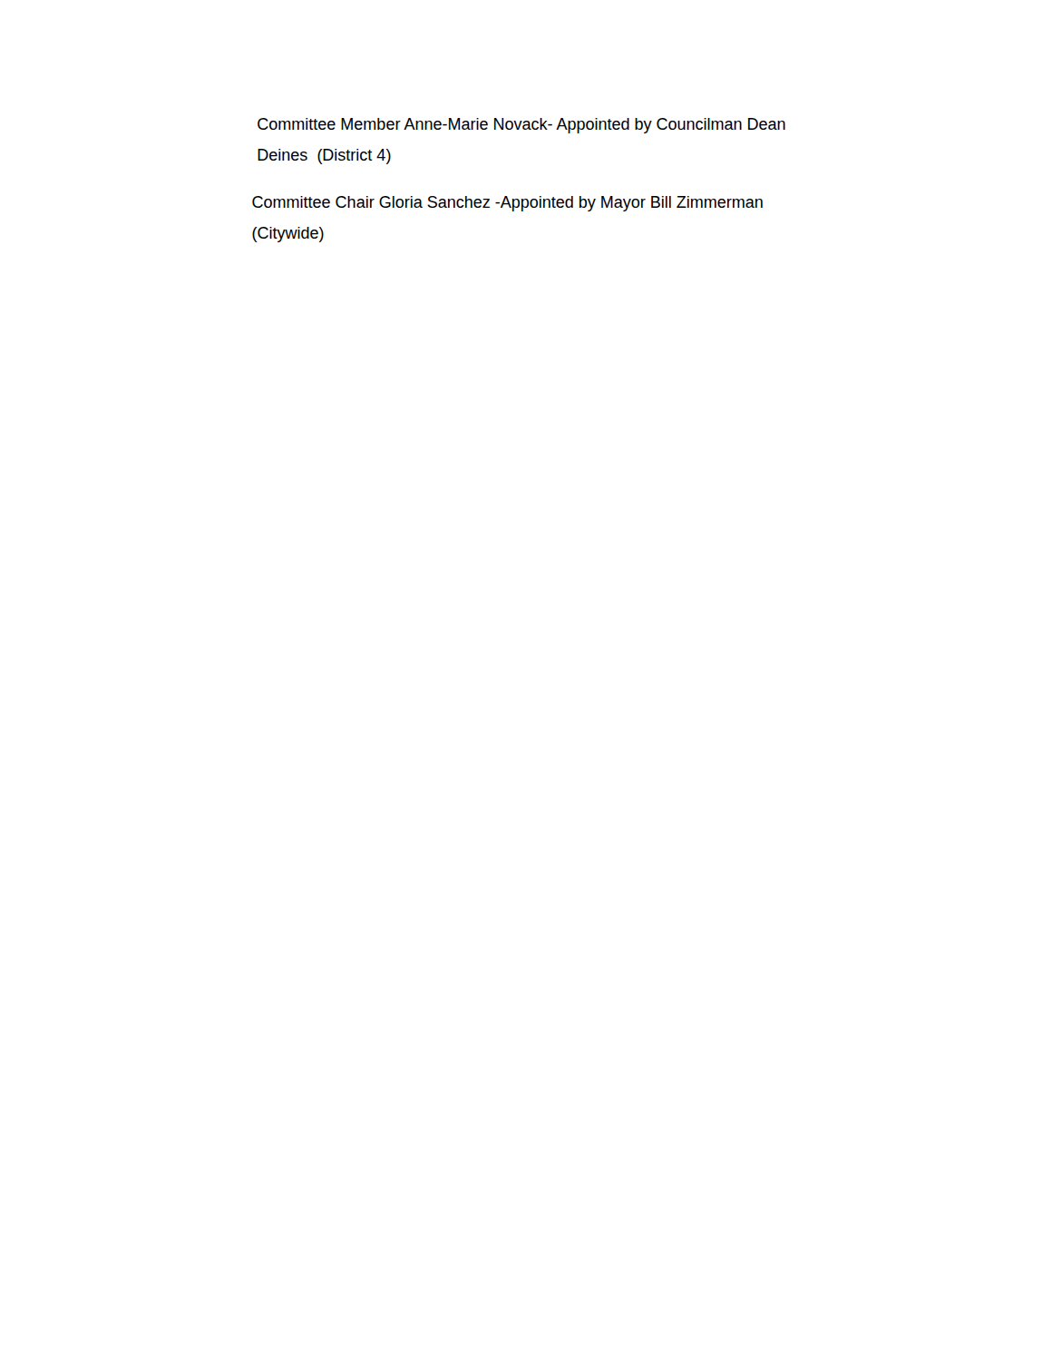Committee Member Anne-Marie Novack- Appointed by Councilman Dean Deines (District 4)
Committee Chair Gloria Sanchez -Appointed by Mayor Bill Zimmerman (Citywide)